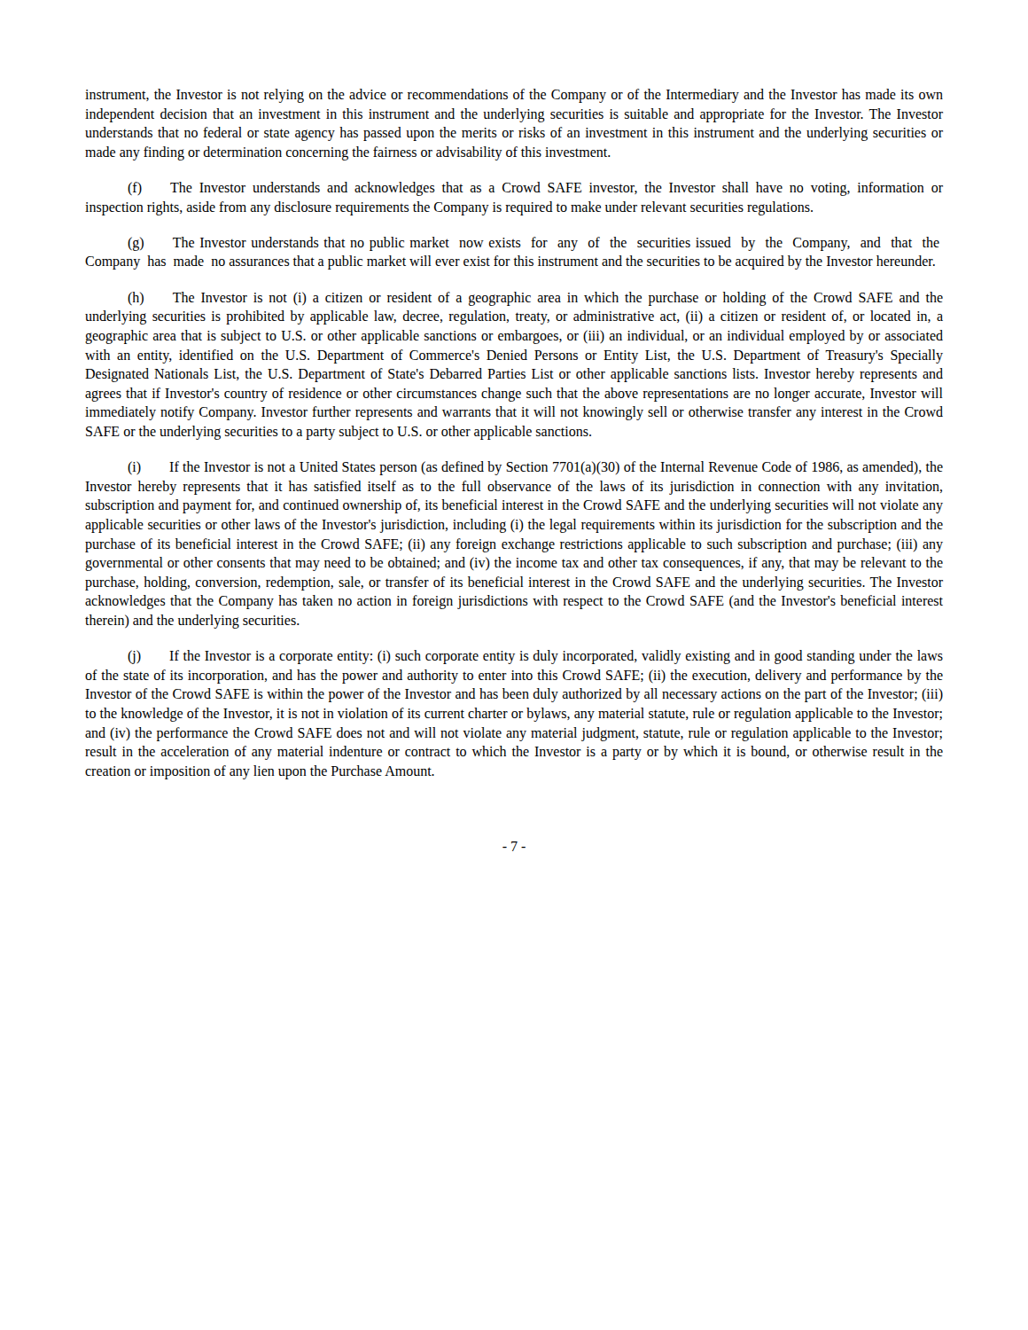instrument, the Investor is not relying on the advice or recommendations of the Company or of the Intermediary and the Investor has made its own independent decision that an investment in this instrument and the underlying securities is suitable and appropriate for the Investor. The Investor understands that no federal or state agency has passed upon the merits or risks of an investment in this instrument and the underlying securities or made any finding or determination concerning the fairness or advisability of this investment.
(f)  The Investor understands and acknowledges that as a Crowd SAFE investor, the Investor shall have no voting, information or inspection rights, aside from any disclosure requirements the Company is required to make under relevant securities regulations.
(g)  The Investor understands that no public market now exists for any of the securities issued by the Company, and that the Company has made no assurances that a public market will ever exist for this instrument and the securities to be acquired by the Investor hereunder.
(h)  The Investor is not (i) a citizen or resident of a geographic area in which the purchase or holding of the Crowd SAFE and the underlying securities is prohibited by applicable law, decree, regulation, treaty, or administrative act, (ii) a citizen or resident of, or located in, a geographic area that is subject to U.S. or other applicable sanctions or embargoes, or (iii) an individual, or an individual employed by or associated with an entity, identified on the U.S. Department of Commerce's Denied Persons or Entity List, the U.S. Department of Treasury's Specially Designated Nationals List, the U.S. Department of State's Debarred Parties List or other applicable sanctions lists. Investor hereby represents and agrees that if Investor's country of residence or other circumstances change such that the above representations are no longer accurate, Investor will immediately notify Company. Investor further represents and warrants that it will not knowingly sell or otherwise transfer any interest in the Crowd SAFE or the underlying securities to a party subject to U.S. or other applicable sanctions.
(i)  If the Investor is not a United States person (as defined by Section 7701(a)(30) of the Internal Revenue Code of 1986, as amended), the Investor hereby represents that it has satisfied itself as to the full observance of the laws of its jurisdiction in connection with any invitation, subscription and payment for, and continued ownership of, its beneficial interest in the Crowd SAFE and the underlying securities will not violate any applicable securities or other laws of the Investor's jurisdiction, including (i) the legal requirements within its jurisdiction for the subscription and the purchase of its beneficial interest in the Crowd SAFE; (ii) any foreign exchange restrictions applicable to such subscription and purchase; (iii) any governmental or other consents that may need to be obtained; and (iv) the income tax and other tax consequences, if any, that may be relevant to the purchase, holding, conversion, redemption, sale, or transfer of its beneficial interest in the Crowd SAFE and the underlying securities. The Investor acknowledges that the Company has taken no action in foreign jurisdictions with respect to the Crowd SAFE (and the Investor's beneficial interest therein) and the underlying securities.
(j)  If the Investor is a corporate entity: (i) such corporate entity is duly incorporated, validly existing and in good standing under the laws of the state of its incorporation, and has the power and authority to enter into this Crowd SAFE; (ii) the execution, delivery and performance by the Investor of the Crowd SAFE is within the power of the Investor and has been duly authorized by all necessary actions on the part of the Investor; (iii) to the knowledge of the Investor, it is not in violation of its current charter or bylaws, any material statute, rule or regulation applicable to the Investor; and (iv) the performance the Crowd SAFE does not and will not violate any material judgment, statute, rule or regulation applicable to the Investor; result in the acceleration of any material indenture or contract to which the Investor is a party or by which it is bound, or otherwise result in the creation or imposition of any lien upon the Purchase Amount.
- 7 -